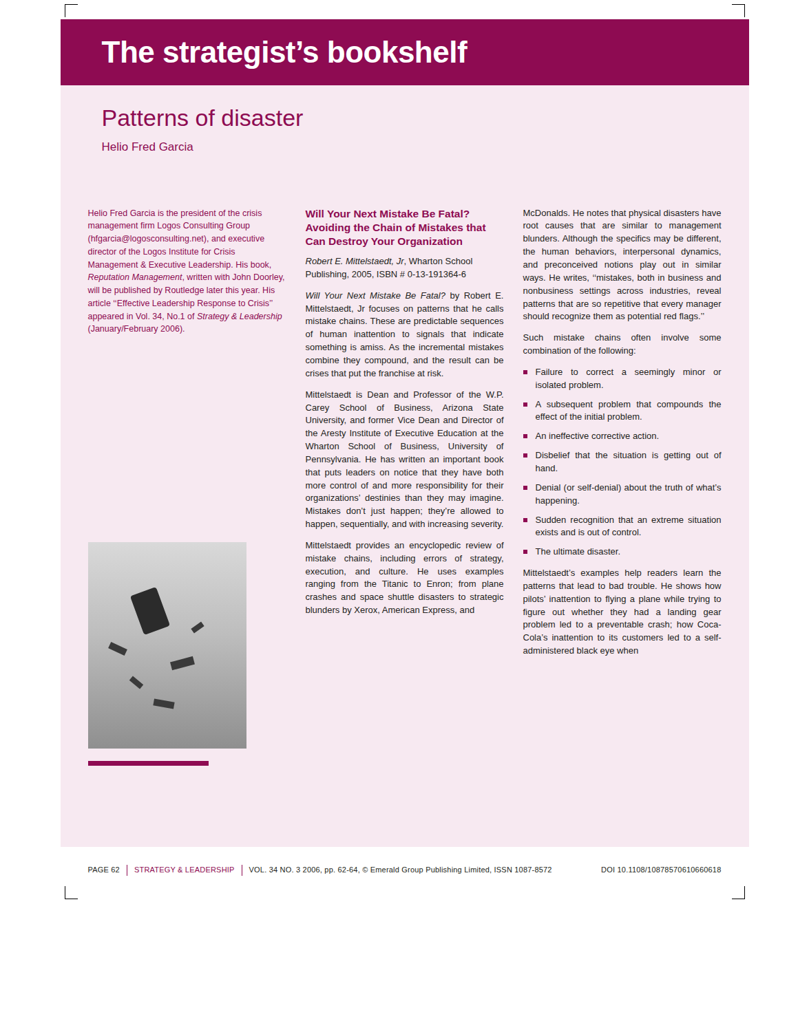The strategist’s bookshelf
Patterns of disaster
Helio Fred Garcia
Helio Fred Garcia is the president of the crisis management firm Logos Consulting Group (hfgarcia@logosconsulting.net), and executive director of the Logos Institute for Crisis Management & Executive Leadership. His book, Reputation Management, written with John Doorley, will be published by Routledge later this year. His article ‘‘Effective Leadership Response to Crisis’’ appeared in Vol. 34, No.1 of Strategy & Leadership (January/February 2006).
Will Your Next Mistake Be Fatal? Avoiding the Chain of Mistakes that Can Destroy Your Organization
Robert E. Mittelstaedt, Jr, Wharton School Publishing, 2005, ISBN # 0-13-191364-6
Will Your Next Mistake Be Fatal? by Robert E. Mittelstaedt, Jr focuses on patterns that he calls mistake chains. These are predictable sequences of human inattention to signals that indicate something is amiss. As the incremental mistakes combine they compound, and the result can be crises that put the franchise at risk.
Mittelstaedt is Dean and Professor of the W.P. Carey School of Business, Arizona State University, and former Vice Dean and Director of the Aresty Institute of Executive Education at the Wharton School of Business, University of Pennsylvania. He has written an important book that puts leaders on notice that they have both more control of and more responsibility for their organizations’ destinies than they may imagine. Mistakes don’t just happen; they’re allowed to happen, sequentially, and with increasing severity.
Mittelstaedt provides an encyclopedic review of mistake chains, including errors of strategy, execution, and culture. He uses examples ranging from the Titanic to Enron; from plane crashes and space shuttle disasters to strategic blunders by Xerox, American Express, and
McDonalds. He notes that physical disasters have root causes that are similar to management blunders. Although the specifics may be different, the human behaviors, interpersonal dynamics, and preconceived notions play out in similar ways. He writes, ‘‘mistakes, both in business and nonbusiness settings across industries, reveal patterns that are so repetitive that every manager should recognize them as potential red flags.’’
Such mistake chains often involve some combination of the following:
Failure to correct a seemingly minor or isolated problem.
A subsequent problem that compounds the effect of the initial problem.
An ineffective corrective action.
Disbelief that the situation is getting out of hand.
Denial (or self-denial) about the truth of what’s happening.
Sudden recognition that an extreme situation exists and is out of control.
The ultimate disaster.
Mittelstaedt’s examples help readers learn the patterns that lead to bad trouble. He shows how pilots’ inattention to flying a plane while trying to figure out whether they had a landing gear problem led to a preventable crash; how Coca-Cola’s inattention to its customers led to a self-administered black eye when
PAGE 62 STRATEGY & LEADERSHIP VOL. 34 NO. 3 2006, pp. 62-64, © Emerald Group Publishing Limited, ISSN 1087-8572 DOI 10.1108/10878570610660618